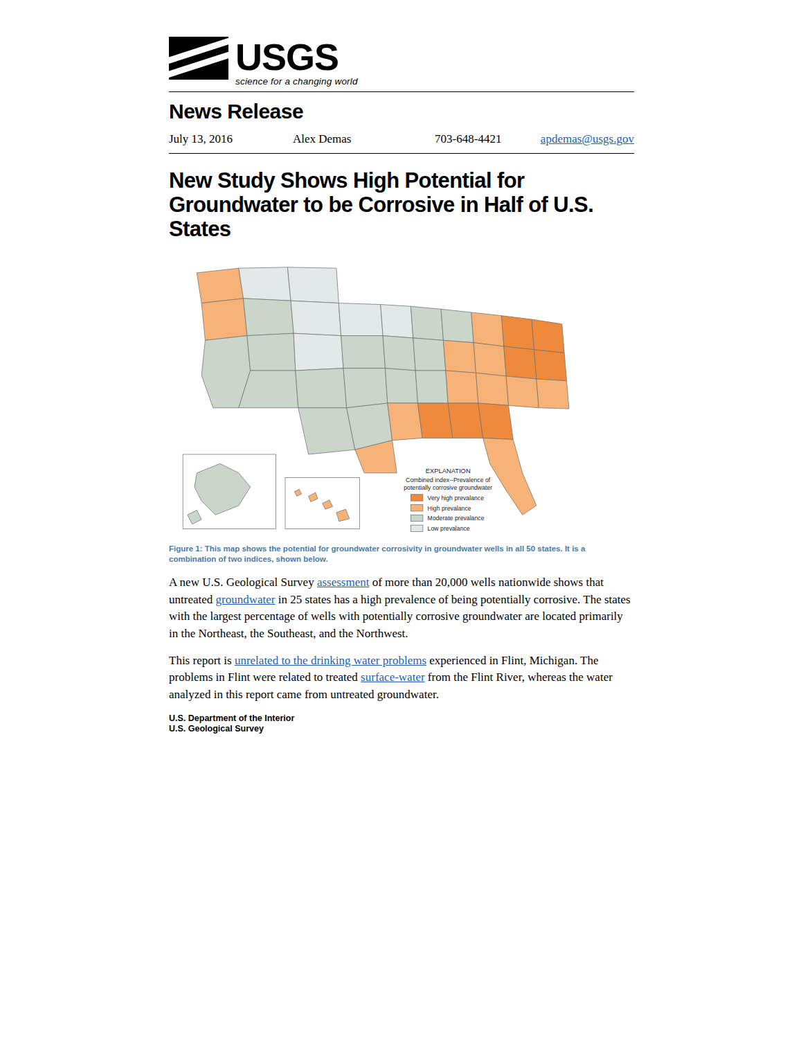USGS science for a changing world
News Release
July 13, 2016 Alex Demas 703-648-4421 apdemas@usgs.gov
New Study Shows High Potential for Groundwater to be Corrosive in Half of U.S. States
EXPLANATION Combined index--Prevalence of potentially corrosive groundwater Very high prevalance High prevalance Moderate prevalance Low prevalance
Figure 1: This map shows the potential for groundwater corrosivity in groundwater wells in all 50 states. It is a combination of two indices, shown below.
A new U.S. Geological Survey assessment of more than 20,000 wells nationwide shows that untreated groundwater in 25 states has a high prevalence of being potentially corrosive. The states with the largest percentage of wells with potentially corrosive groundwater are located primarily in the Northeast, the Southeast, and the Northwest.
This report is unrelated to the drinking water problems experienced in Flint, Michigan. The problems in Flint were related to treated surface-water from the Flint River, whereas the water analyzed in this report came from untreated groundwater.
U.S. Department of the Interior
U.S. Geological Survey